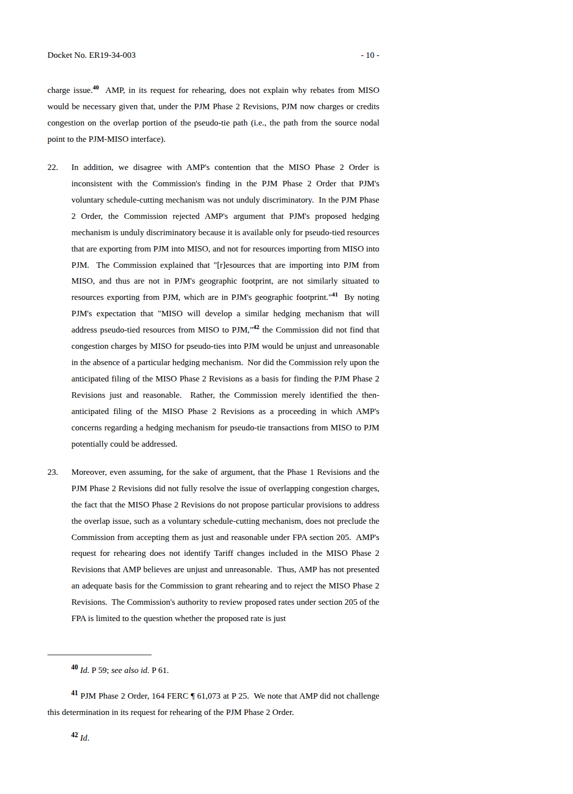Docket No. ER19-34-003 - 10 -
charge issue.40 AMP, in its request for rehearing, does not explain why rebates from MISO would be necessary given that, under the PJM Phase 2 Revisions, PJM now charges or credits congestion on the overlap portion of the pseudo-tie path (i.e., the path from the source nodal point to the PJM-MISO interface).
22.
In addition, we disagree with AMP's contention that the MISO Phase 2 Order is inconsistent with the Commission's finding in the PJM Phase 2 Order that PJM's voluntary schedule-cutting mechanism was not unduly discriminatory. In the PJM Phase 2 Order, the Commission rejected AMP's argument that PJM's proposed hedging mechanism is unduly discriminatory because it is available only for pseudo-tied resources that are exporting from PJM into MISO, and not for resources importing from MISO into PJM. The Commission explained that "[r]esources that are importing into PJM from MISO, and thus are not in PJM's geographic footprint, are not similarly situated to resources exporting from PJM, which are in PJM's geographic footprint."41 By noting PJM's expectation that "MISO will develop a similar hedging mechanism that will address pseudo-tied resources from MISO to PJM,"42 the Commission did not find that congestion charges by MISO for pseudo-ties into PJM would be unjust and unreasonable in the absence of a particular hedging mechanism. Nor did the Commission rely upon the anticipated filing of the MISO Phase 2 Revisions as a basis for finding the PJM Phase 2 Revisions just and reasonable. Rather, the Commission merely identified the then-anticipated filing of the MISO Phase 2 Revisions as a proceeding in which AMP's concerns regarding a hedging mechanism for pseudo-tie transactions from MISO to PJM potentially could be addressed.
23.
Moreover, even assuming, for the sake of argument, that the Phase 1 Revisions and the PJM Phase 2 Revisions did not fully resolve the issue of overlapping congestion charges, the fact that the MISO Phase 2 Revisions do not propose particular provisions to address the overlap issue, such as a voluntary schedule-cutting mechanism, does not preclude the Commission from accepting them as just and reasonable under FPA section 205. AMP's request for rehearing does not identify Tariff changes included in the MISO Phase 2 Revisions that AMP believes are unjust and unreasonable. Thus, AMP has not presented an adequate basis for the Commission to grant rehearing and to reject the MISO Phase 2 Revisions. The Commission's authority to review proposed rates under section 205 of the FPA is limited to the question whether the proposed rate is just
40 Id. P 59; see also id. P 61.
41 PJM Phase 2 Order, 164 FERC ¶ 61,073 at P 25. We note that AMP did not challenge this determination in its request for rehearing of the PJM Phase 2 Order.
42 Id.